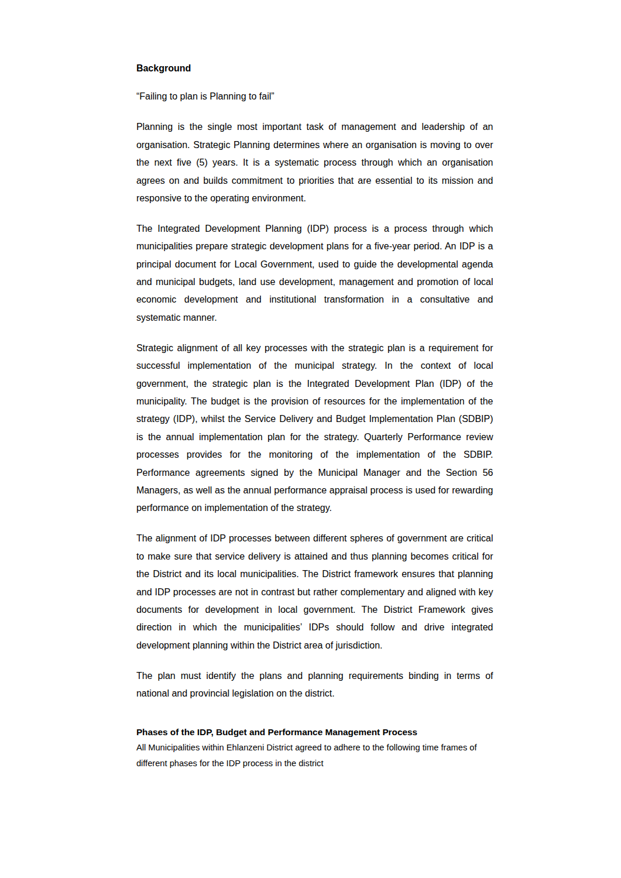Background
“Failing to plan is Planning to fail”
Planning is the single most important task of management and leadership of an organisation. Strategic Planning determines where an organisation is moving to over the next five (5) years. It is a systematic process through which an organisation agrees on and builds commitment to priorities that are essential to its mission and responsive to the operating environment.
The Integrated Development Planning (IDP) process is a process through which municipalities prepare strategic development plans for a five-year period. An IDP is a principal document for Local Government, used to guide the developmental agenda and municipal budgets, land use development, management and promotion of local economic development and institutional transformation in a consultative and systematic manner.
Strategic alignment of all key processes with the strategic plan is a requirement for successful implementation of the municipal strategy. In the context of local government, the strategic plan is the Integrated Development Plan (IDP) of the municipality. The budget is the provision of resources for the implementation of the strategy (IDP), whilst the Service Delivery and Budget Implementation Plan (SDBIP) is the annual implementation plan for the strategy. Quarterly Performance review processes provides for the monitoring of the implementation of the SDBIP. Performance agreements signed by the Municipal Manager and the Section 56 Managers, as well as the annual performance appraisal process is used for rewarding performance on implementation of the strategy.
The alignment of IDP processes between different spheres of government are critical to make sure that service delivery is attained and thus planning becomes critical for the District and its local municipalities. The District framework ensures that planning and IDP processes are not in contrast but rather complementary and aligned with key documents for development in local government. The District Framework gives direction in which the municipalities’ IDPs should follow and drive integrated development planning within the District area of jurisdiction.
The plan must identify the plans and planning requirements binding in terms of national and provincial legislation on the district.
Phases of the IDP, Budget and Performance Management Process
All Municipalities within Ehlanzeni District agreed to adhere to the following time frames of different phases for the IDP process in the district